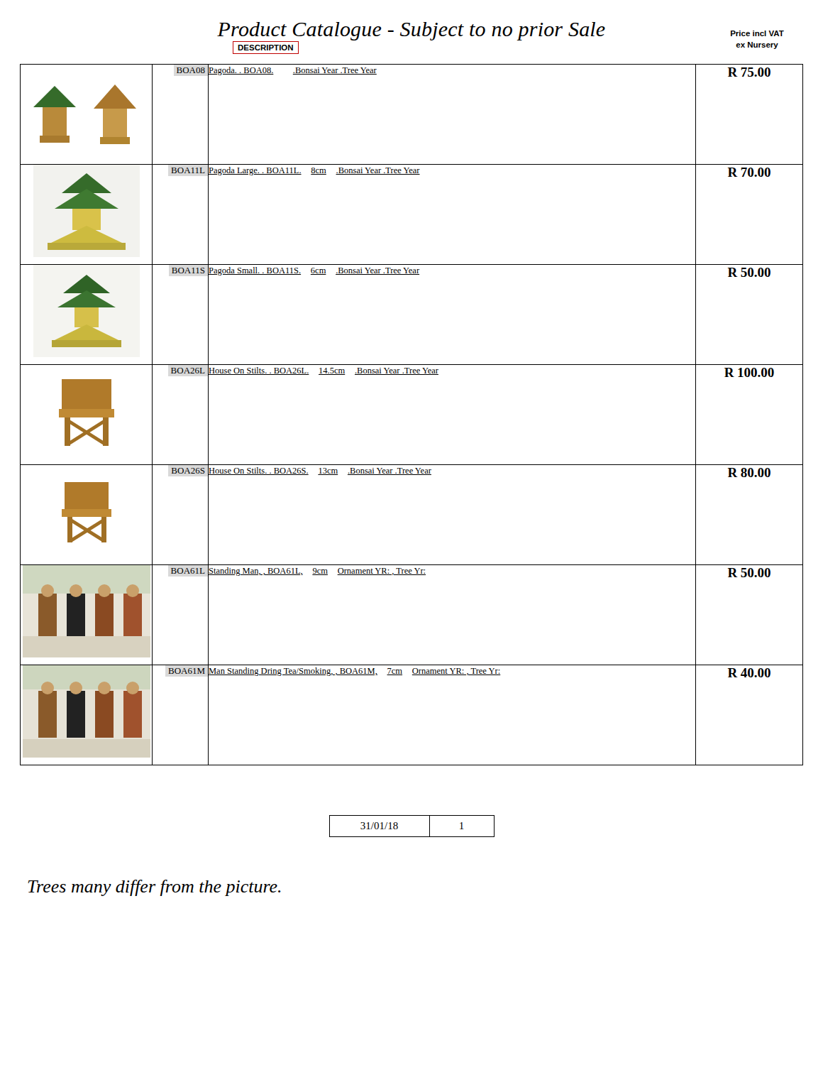Product Catalogue - Subject to no prior Sale
Price incl VAT
ex Nursery
DESCRIPTION
| | BOA08 | Pagoda. . BOA08. .Bonsai Year .Tree Year | R 75.00 |
| | BOA11L | Pagoda Large. . BOA11L. 8cm .Bonsai Year .Tree Year | R 70.00 |
| | BOA11S | Pagoda Small. . BOA11S. 6cm .Bonsai Year .Tree Year | R 50.00 |
| | BOA26L | House On Stilts. . BOA26L. 14.5cm .Bonsai Year .Tree Year | R 100.00 |
| | BOA26S | House On Stilts. . BOA26S. 13cm .Bonsai Year .Tree Year | R 80.00 |
| | BOA61L | Standing Man, , BOA61L, 9cm Ornament YR: , Tree Yr: | R 50.00 |
| | BOA61M | Man Standing Dring Tea/Smoking, , BOA61M, 7cm Ornament YR: , Tree Yr: | R 40.00 |
31/01/18
1
Trees many differ from the picture.